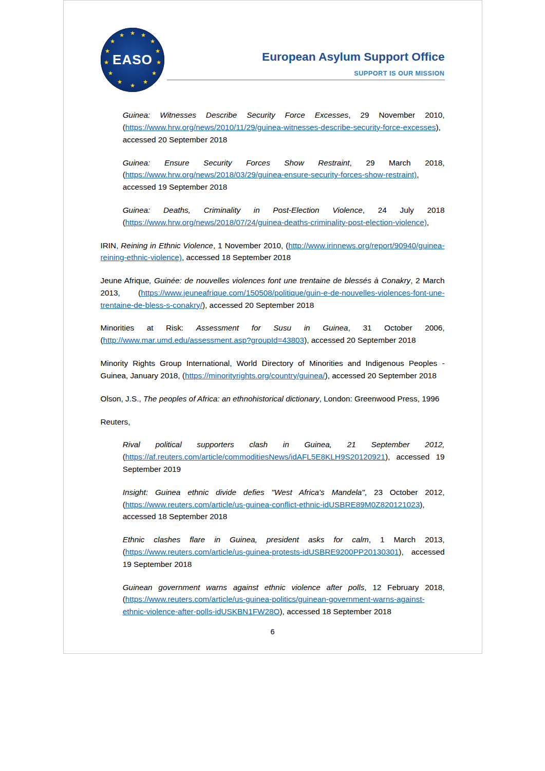★ ★ ★ ★ ★ ★ ★ ★ ★ ★ ★ ★ ★ ★
EASO
European Asylum Support Office
SUPPORT IS OUR MISSION
Guinea: Witnesses Describe Security Force Excesses, 29 November 2010, (https://www.hrw.org/news/2010/11/29/guinea-witnesses-describe-security-force-excesses), accessed 20 September 2018
Guinea: Ensure Security Forces Show Restraint, 29 March 2018, (https://www.hrw.org/news/2018/03/29/guinea-ensure-security-forces-show-restraint), accessed 19 September 2018
Guinea: Deaths, Criminality in Post-Election Violence, 24 July 2018 (https://www.hrw.org/news/2018/07/24/guinea-deaths-criminality-post-election-violence),
IRIN, Reining in Ethnic Violence, 1 November 2010, (http://www.irinnews.org/report/90940/guinea-reining-ethnic-violence), accessed 18 September 2018
Jeune Afrique, Guinée: de nouvelles violences font une trentaine de blessés à Conakry, 2 March 2013, (https://www.jeuneafrique.com/150508/politique/guin-e-de-nouvelles-violences-font-une-trentaine-de-bless-s-conakry/), accessed 20 September 2018
Minorities at Risk: Assessment for Susu in Guinea, 31 October 2006, (http://www.mar.umd.edu/assessment.asp?groupId=43803), accessed 20 September 2018
Minority Rights Group International, World Directory of Minorities and Indigenous Peoples - Guinea, January 2018, (https://minorityrights.org/country/guinea/), accessed 20 September 2018
Olson, J.S., The peoples of Africa: an ethnohistorical dictionary, London: Greenwood Press, 1996
Reuters,
Rival political supporters clash in Guinea, 21 September 2012, (https://af.reuters.com/article/commoditiesNews/idAFL5E8KLH9S20120921), accessed 19 September 2019
Insight: Guinea ethnic divide defies "West Africa's Mandela", 23 October 2012, (https://www.reuters.com/article/us-guinea-conflict-ethnic-idUSBRE89M0Z820121023), accessed 18 September 2018
Ethnic clashes flare in Guinea, president asks for calm, 1 March 2013, (https://www.reuters.com/article/us-guinea-protests-idUSBRE9200PP20130301), accessed 19 September 2018
Guinean government warns against ethnic violence after polls, 12 February 2018, (https://www.reuters.com/article/us-guinea-politics/guinean-government-warns-against-ethnic-violence-after-polls-idUSKBN1FW28O), accessed 18 September 2018
6